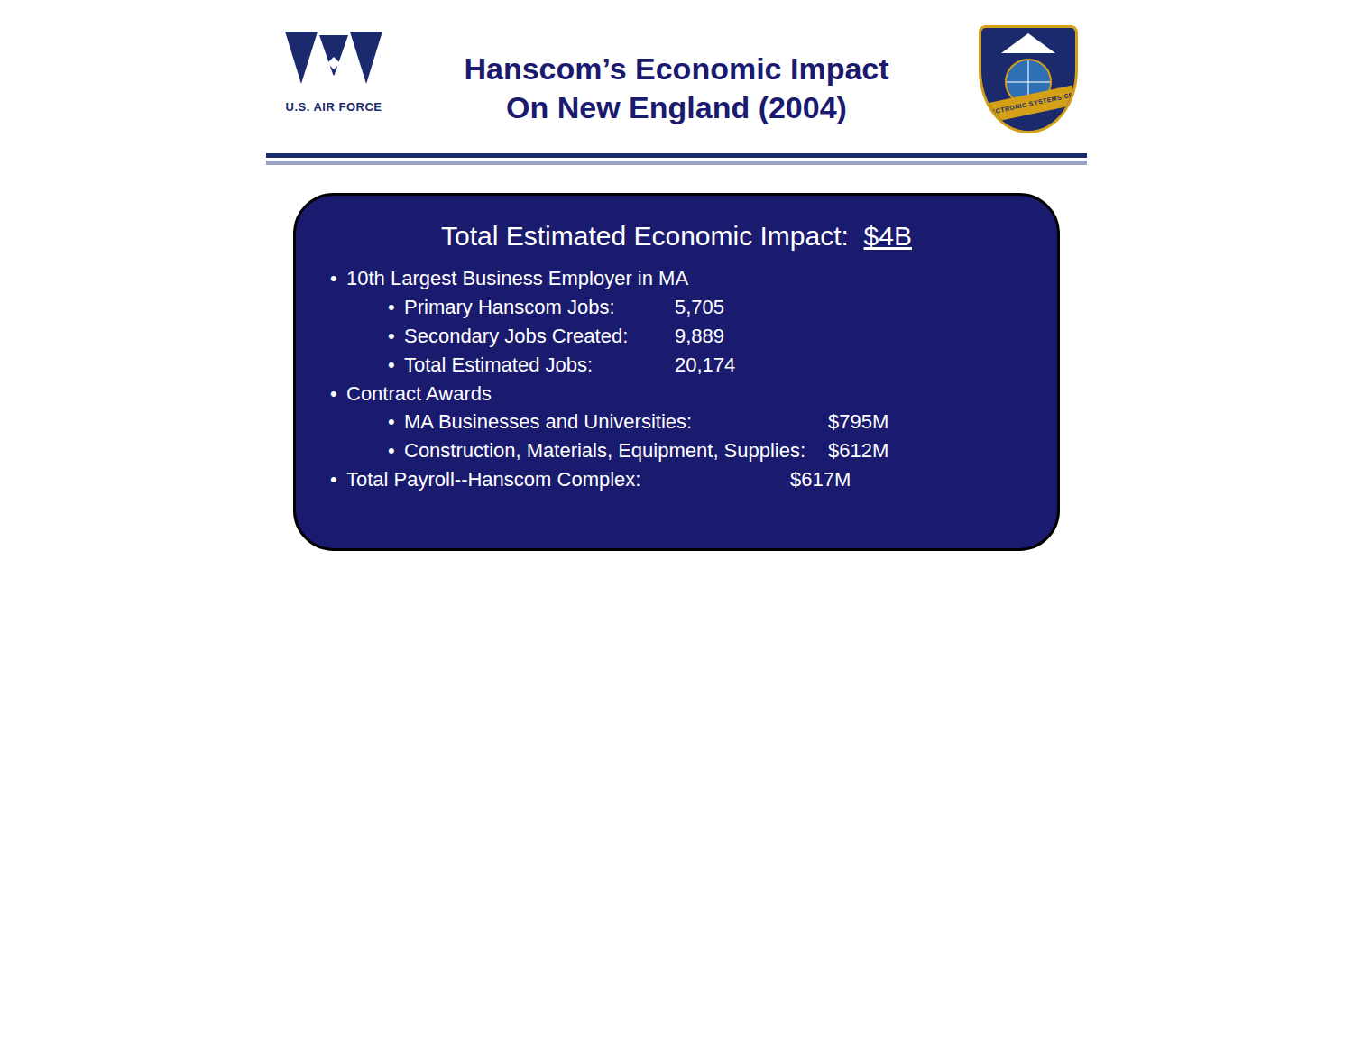U.S. AIR FORCE
Hanscom’s Economic Impact
On New England (2004)
ELECTRONIC SYSTEMS CENTER
Total Estimated Economic Impact: $4B
10th Largest Business Employer in MA
Primary Hanscom Jobs: 5,705
Secondary Jobs Created: 9,889
Total Estimated Jobs: 20,174
Contract Awards
MA Businesses and Universities:$795M
Construction, Materials, Equipment, Supplies:$612M
Total Payroll--Hanscom Complex:$617M